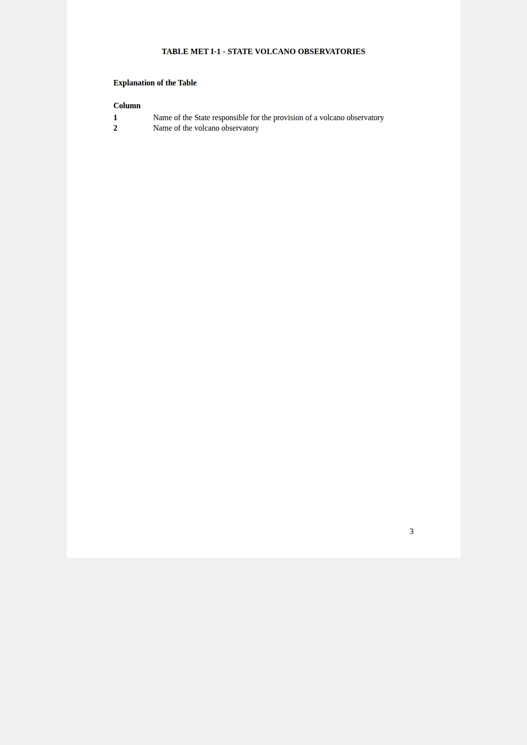TABLE MET I-1 - STATE VOLCANO OBSERVATORIES
Explanation of the Table
Column
| 1 | Name of the State responsible for the provision of a volcano observatory |
| 2 | Name of the volcano observatory |
3